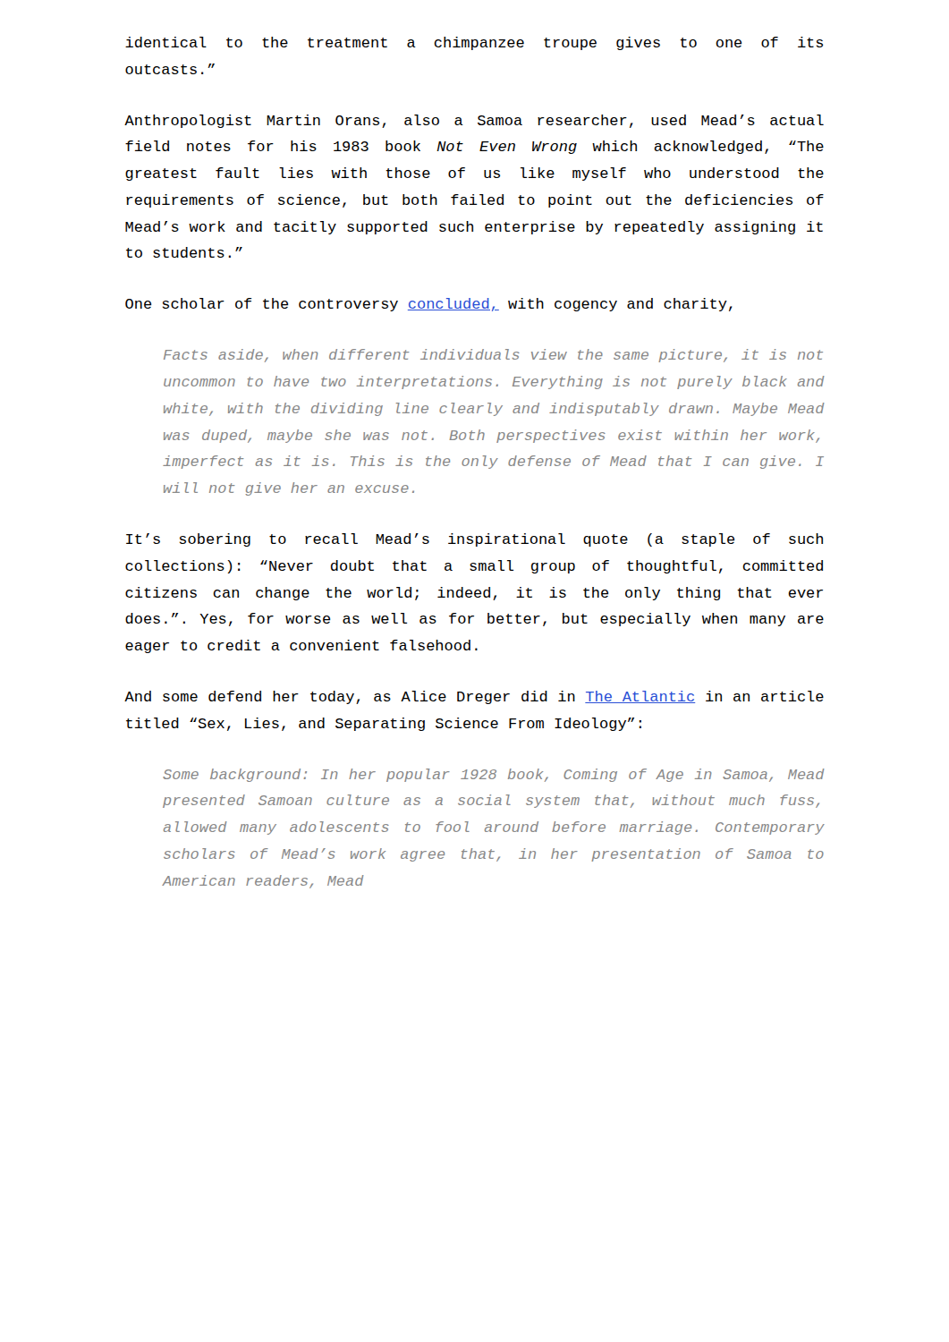identical to the treatment a chimpanzee troupe gives to one of its outcasts.”
Anthropologist Martin Orans, also a Samoa researcher, used Mead’s actual field notes for his 1983 book Not Even Wrong which acknowledged, “The greatest fault lies with those of us like myself who understood the requirements of science, but both failed to point out the deficiencies of Mead’s work and tacitly supported such enterprise by repeatedly assigning it to students.”
One scholar of the controversy concluded, with cogency and charity,
Facts aside, when different individuals view the same picture, it is not uncommon to have two interpretations. Everything is not purely black and white, with the dividing line clearly and indisputably drawn. Maybe Mead was duped, maybe she was not. Both perspectives exist within her work, imperfect as it is. This is the only defense of Mead that I can give. I will not give her an excuse.
It’s sobering to recall Mead’s inspirational quote (a staple of such collections): “Never doubt that a small group of thoughtful, committed citizens can change the world; indeed, it is the only thing that ever does.”. Yes, for worse as well as for better, but especially when many are eager to credit a convenient falsehood.
And some defend her today, as Alice Dreger did in The Atlantic in an article titled “Sex, Lies, and Separating Science From Ideology”:
Some background: In her popular 1928 book, Coming of Age in Samoa, Mead presented Samoan culture as a social system that, without much fuss, allowed many adolescents to fool around before marriage. Contemporary scholars of Mead’s work agree that, in her presentation of Samoa to American readers, Mead